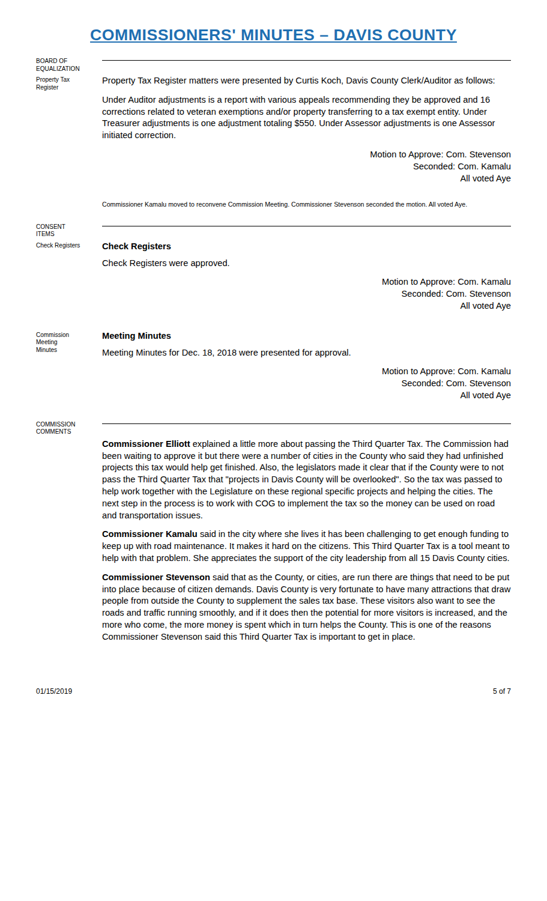COMMISSIONERS' MINUTES – DAVIS COUNTY
Board of
Equalization
Property Tax
Register
Property Tax Register matters were presented by Curtis Koch, Davis County Clerk/Auditor as follows:
Under Auditor adjustments is a report with various appeals recommending they be approved and 16 corrections related to veteran exemptions and/or property transferring to a tax exempt entity. Under Treasurer adjustments is one adjustment totaling $550. Under Assessor adjustments is one Assessor initiated correction.
Motion to Approve: Com. Stevenson
Seconded: Com. Kamalu
All voted Aye
Commissioner Kamalu moved to reconvene Commission Meeting. Commissioner Stevenson seconded the motion. All voted Aye.
Consent
Items
Check Registers
Check Registers
Check Registers were approved.
Motion to Approve: Com. Kamalu
Seconded: Com. Stevenson
All voted Aye
Commission
Meeting
Minutes
Meeting Minutes
Meeting Minutes for Dec. 18, 2018 were presented for approval.
Motion to Approve: Com. Kamalu
Seconded: Com. Stevenson
All voted Aye
Commission
Comments
Commissioner Elliott explained a little more about passing the Third Quarter Tax. The Commission had been waiting to approve it but there were a number of cities in the County who said they had unfinished projects this tax would help get finished. Also, the legislators made it clear that if the County were to not pass the Third Quarter Tax that "projects in Davis County will be overlooked". So the tax was passed to help work together with the Legislature on these regional specific projects and helping the cities. The next step in the process is to work with COG to implement the tax so the money can be used on road and transportation issues.
Commissioner Kamalu said in the city where she lives it has been challenging to get enough funding to keep up with road maintenance. It makes it hard on the citizens. This Third Quarter Tax is a tool meant to help with that problem. She appreciates the support of the city leadership from all 15 Davis County cities.
Commissioner Stevenson said that as the County, or cities, are run there are things that need to be put into place because of citizen demands. Davis County is very fortunate to have many attractions that draw people from outside the County to supplement the sales tax base. These visitors also want to see the roads and traffic running smoothly, and if it does then the potential for more visitors is increased, and the more who come, the more money is spent which in turn helps the County. This is one of the reasons Commissioner Stevenson said this Third Quarter Tax is important to get in place.
01/15/2019
5 of 7